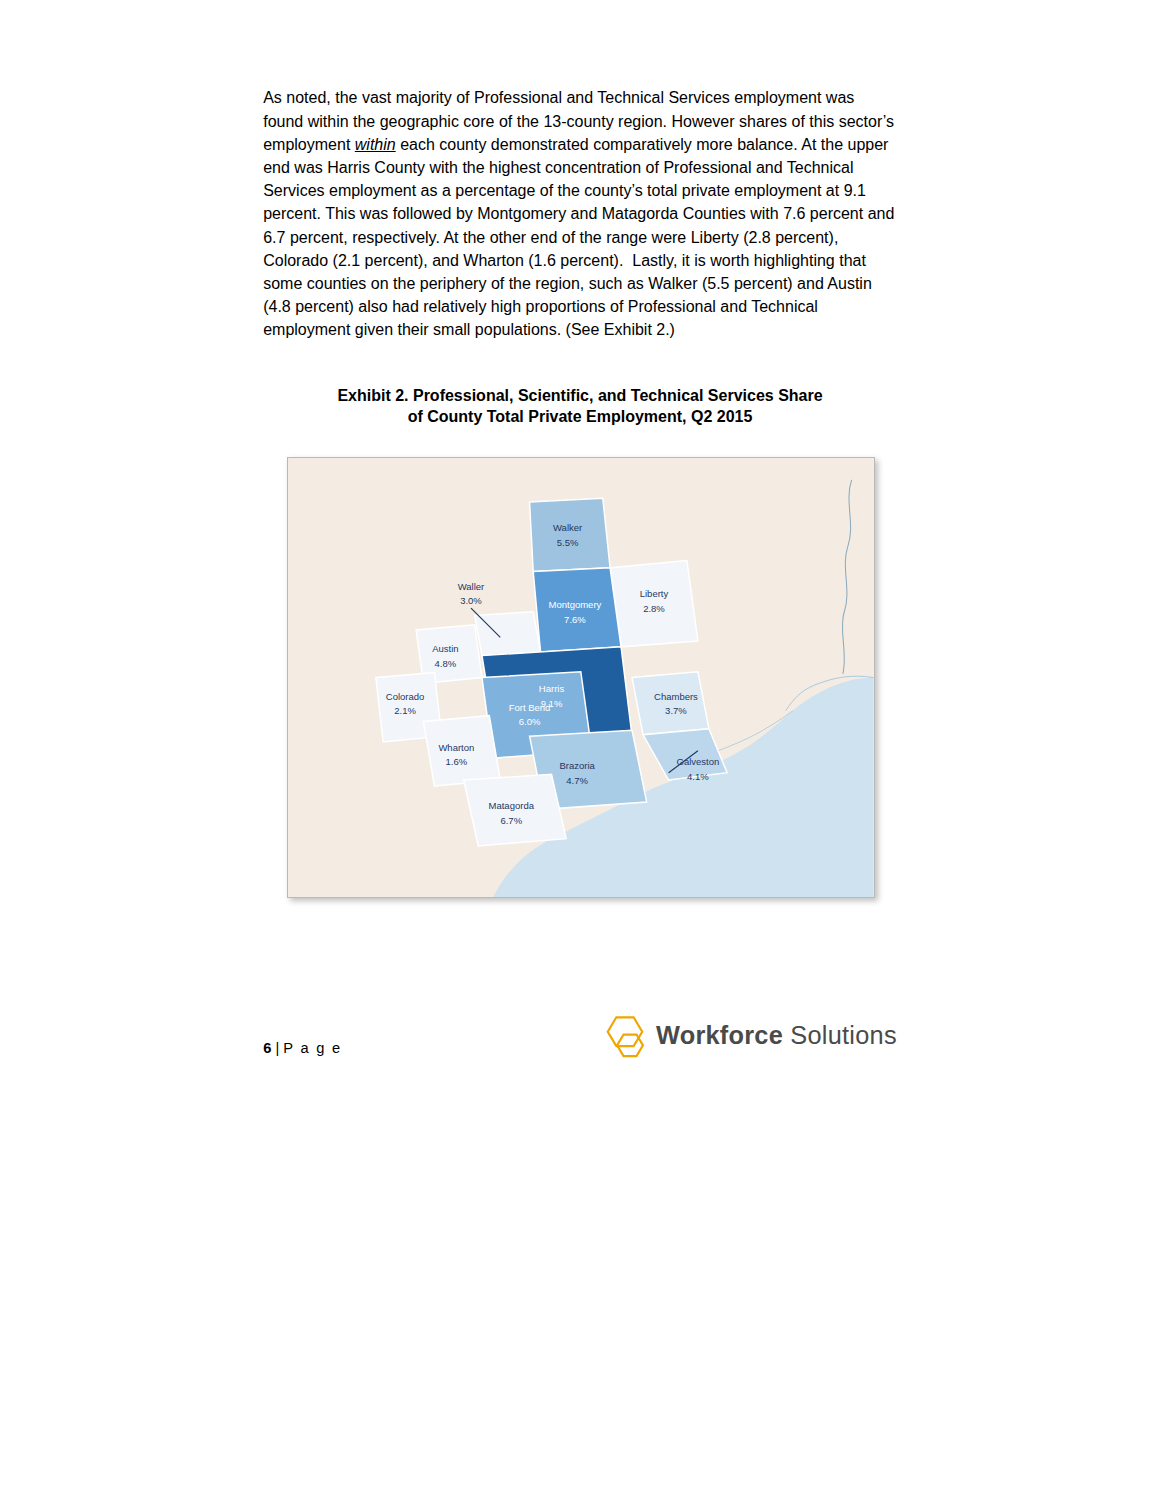As noted, the vast majority of Professional and Technical Services employment was found within the geographic core of the 13-county region. However shares of this sector’s employment within each county demonstrated comparatively more balance. At the upper end was Harris County with the highest concentration of Professional and Technical Services employment as a percentage of the county’s total private employment at 9.1 percent. This was followed by Montgomery and Matagorda Counties with 7.6 percent and 6.7 percent, respectively. At the other end of the range were Liberty (2.8 percent), Colorado (2.1 percent), and Wharton (1.6 percent). Lastly, it is worth highlighting that some counties on the periphery of the region, such as Walker (5.5 percent) and Austin (4.8 percent) also had relatively high proportions of Professional and Technical employment given their small populations. (See Exhibit 2.)
Exhibit 2. Professional, Scientific, and Technical Services Share of County Total Private Employment, Q2 2015
Walker 5.5% Liberty 2.8% Montgomery 7.6% Waller 3.0% Austin 4.8% Harris 9.1% Chambers 3.7% Fort Bend 6.0% Colorado 2.1% Wharton 1.6% Brazoria 4.7% Galveston 4.1% Matagorda 6.7%
6 | P a g e
Workforce Solutions